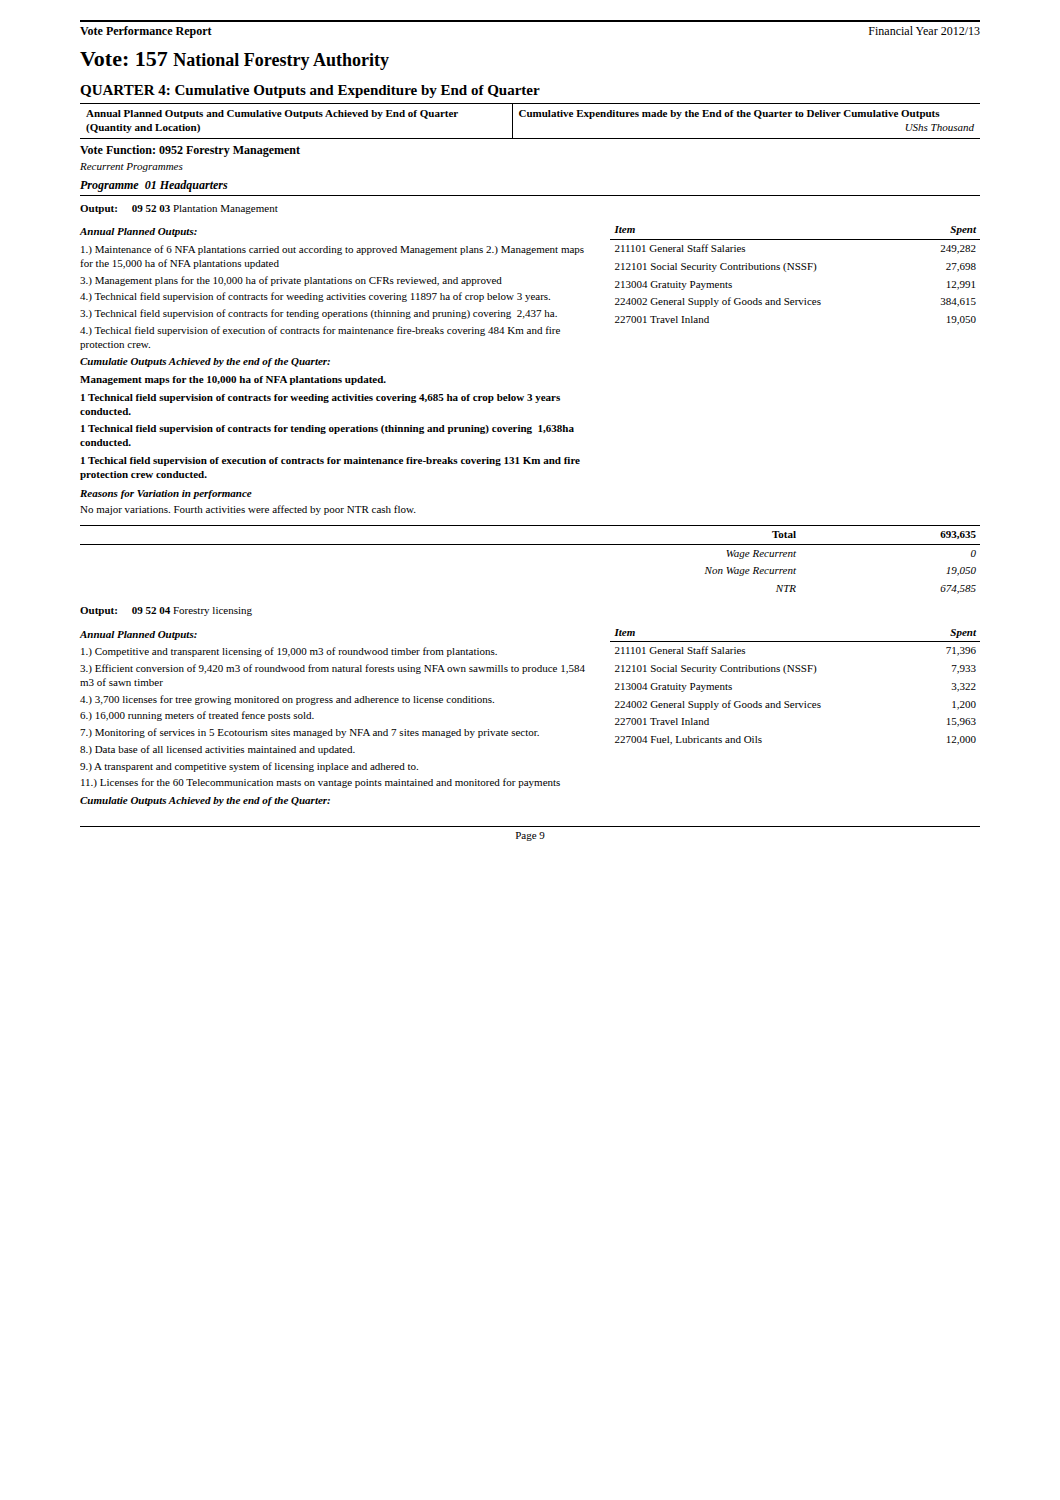Vote Performance Report
Financial Year 2012/13
Vote: 157 National Forestry Authority
QUARTER 4: Cumulative Outputs and Expenditure by End of Quarter
| Annual Planned Outputs and Cumulative Outputs Achieved by End of Quarter (Quantity and Location) | Cumulative Expenditures made by the End of the Quarter to Deliver Cumulative Outputs UShs Thousand |
Vote Function: 0952 Forestry Management
Recurrent Programmes
Programme 01 Headquarters
Output: 09 52 03 Plantation Management
Annual Planned Outputs:
1.) Maintenance of 6 NFA plantations carried out according to approved Management plans 2.) Management maps for the 15,000 ha of NFA plantations updated
3.) Management plans for the 10,000 ha of private plantations on CFRs reviewed, and approved
4.) Technical field supervision of contracts for weeding activities covering 11897 ha of crop below 3 years.
3.) Technical field supervision of contracts for tending operations (thinning and pruning) covering 2,437 ha.
4.) Techical field supervision of execution of contracts for maintenance fire-breaks covering 484 Km and fire protection crew.
Cumulatie Outputs Achieved by the end of the Quarter:
Management maps for the 10,000 ha of NFA plantations updated.
1 Technical field supervision of contracts for weeding activities covering 4,685 ha of crop below 3 years conducted.
1 Technical field supervision of contracts for tending operations (thinning and pruning) covering 1,638ha conducted.
1 Techical field supervision of execution of contracts for maintenance fire-breaks covering 131 Km and fire protection crew conducted.
Reasons for Variation in performance
No major variations. Fourth activities were affected by poor NTR cash flow.
| Item | Spent |
| --- | --- |
| 211101 General Staff Salaries | 249,282 |
| 212101 Social Security Contributions (NSSF) | 27,698 |
| 213004 Gratuity Payments | 12,991 |
| 224002 General Supply of Goods and Services | 384,615 |
| 227001 Travel Inland | 19,050 |
| Total | 693,635 |
| Wage Recurrent | 0 |
| Non Wage Recurrent | 19,050 |
| NTR | 674,585 |
Output: 09 52 04 Forestry licensing
Annual Planned Outputs:
1.) Competitive and transparent licensing of 19,000 m3 of roundwood timber from plantations.
3.) Efficient conversion of 9,420 m3 of roundwood from natural forests using NFA own sawmills to produce 1,584 m3 of sawn timber
4.) 3,700 licenses for tree growing monitored on progress and adherence to license conditions.
6.) 16,000 running meters of treated fence posts sold.
7.) Monitoring of services in 5 Ecotourism sites managed by NFA and 7 sites managed by private sector.
8.) Data base of all licensed activities maintained and updated.
9.) A transparent and competitive system of licensing inplace and adhered to.
11.) Licenses for the 60 Telecommunication masts on vantage points maintained and monitored for payments
Cumulatie Outputs Achieved by the end of the Quarter:
| Item | Spent |
| --- | --- |
| 211101 General Staff Salaries | 71,396 |
| 212101 Social Security Contributions (NSSF) | 7,933 |
| 213004 Gratuity Payments | 3,322 |
| 224002 General Supply of Goods and Services | 1,200 |
| 227001 Travel Inland | 15,963 |
| 227004 Fuel, Lubricants and Oils | 12,000 |
Page 9